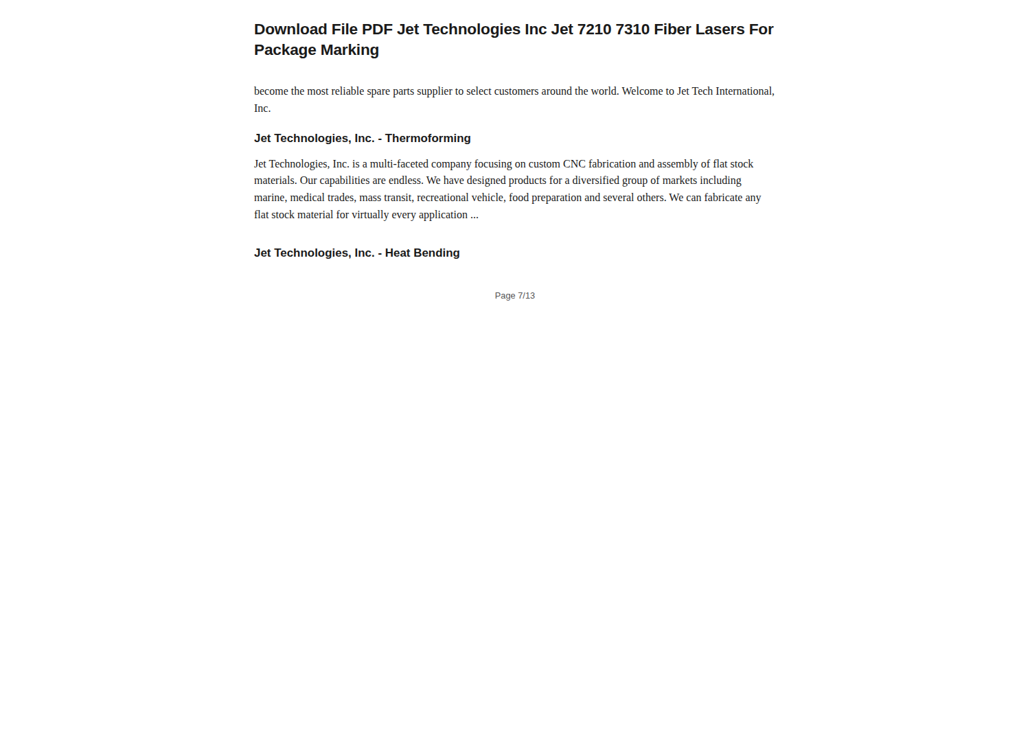Download File PDF Jet Technologies Inc Jet 7210 7310 Fiber Lasers For Package Marking
become the most reliable spare parts supplier to select customers around the world. Welcome to Jet Tech International, Inc.
Jet Technologies, Inc. - Thermoforming
Jet Technologies, Inc. is a multi-faceted company focusing on custom CNC fabrication and assembly of flat stock materials. Our capabilities are endless. We have designed products for a diversified group of markets including marine, medical trades, mass transit, recreational vehicle, food preparation and several others. We can fabricate any flat stock material for virtually every application ...
Jet Technologies, Inc. - Heat Bending
Page 7/13